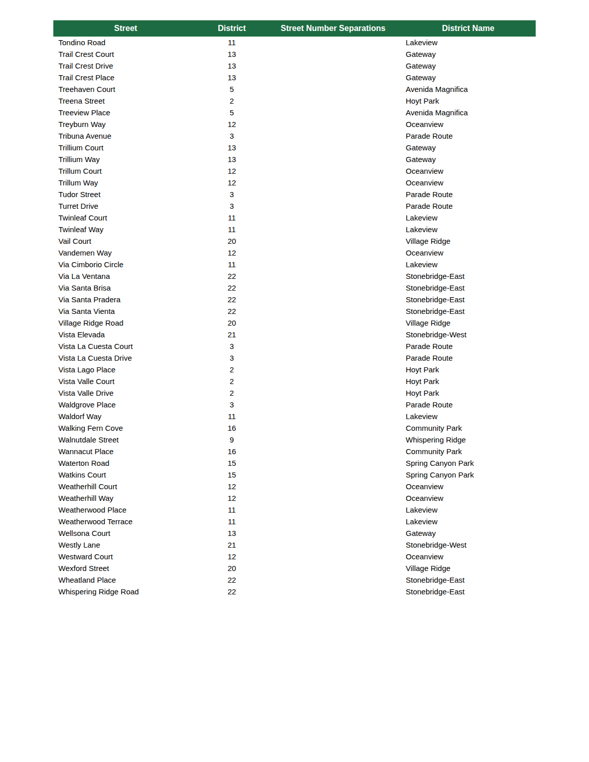| Street | District | Street Number Separations | District Name |
| --- | --- | --- | --- |
| Tondino Road | 11 | | Lakeview |
| Trail Crest Court | 13 | | Gateway |
| Trail Crest Drive | 13 | | Gateway |
| Trail Crest Place | 13 | | Gateway |
| Treehaven Court | 5 | | Avenida Magnifica |
| Treena Street | 2 | | Hoyt Park |
| Treeview Place | 5 | | Avenida Magnifica |
| Treyburn Way | 12 | | Oceanview |
| Tribuna Avenue | 3 | | Parade Route |
| Trillium Court | 13 | | Gateway |
| Trillium Way | 13 | | Gateway |
| Trillum Court | 12 | | Oceanview |
| Trillum Way | 12 | | Oceanview |
| Tudor Street | 3 | | Parade Route |
| Turret Drive | 3 | | Parade Route |
| Twinleaf Court | 11 | | Lakeview |
| Twinleaf Way | 11 | | Lakeview |
| Vail Court | 20 | | Village Ridge |
| Vandemen Way | 12 | | Oceanview |
| Via Cimborio Circle | 11 | | Lakeview |
| Via La Ventana | 22 | | Stonebridge-East |
| Via Santa Brisa | 22 | | Stonebridge-East |
| Via Santa Pradera | 22 | | Stonebridge-East |
| Via Santa Vienta | 22 | | Stonebridge-East |
| Village Ridge Road | 20 | | Village Ridge |
| Vista Elevada | 21 | | Stonebridge-West |
| Vista La Cuesta Court | 3 | | Parade Route |
| Vista La Cuesta Drive | 3 | | Parade Route |
| Vista Lago Place | 2 | | Hoyt Park |
| Vista Valle Court | 2 | | Hoyt Park |
| Vista Valle Drive | 2 | | Hoyt Park |
| Waldgrove Place | 3 | | Parade Route |
| Waldorf Way | 11 | | Lakeview |
| Walking Fern Cove | 16 | | Community Park |
| Walnutdale Street | 9 | | Whispering Ridge |
| Wannacut Place | 16 | | Community Park |
| Waterton Road | 15 | | Spring Canyon Park |
| Watkins Court | 15 | | Spring Canyon Park |
| Weatherhill Court | 12 | | Oceanview |
| Weatherhill Way | 12 | | Oceanview |
| Weatherwood Place | 11 | | Lakeview |
| Weatherwood Terrace | 11 | | Lakeview |
| Wellsona Court | 13 | | Gateway |
| Westly Lane | 21 | | Stonebridge-West |
| Westward Court | 12 | | Oceanview |
| Wexford Street | 20 | | Village Ridge |
| Wheatland Place | 22 | | Stonebridge-East |
| Whispering Ridge Road | 22 | | Stonebridge-East |